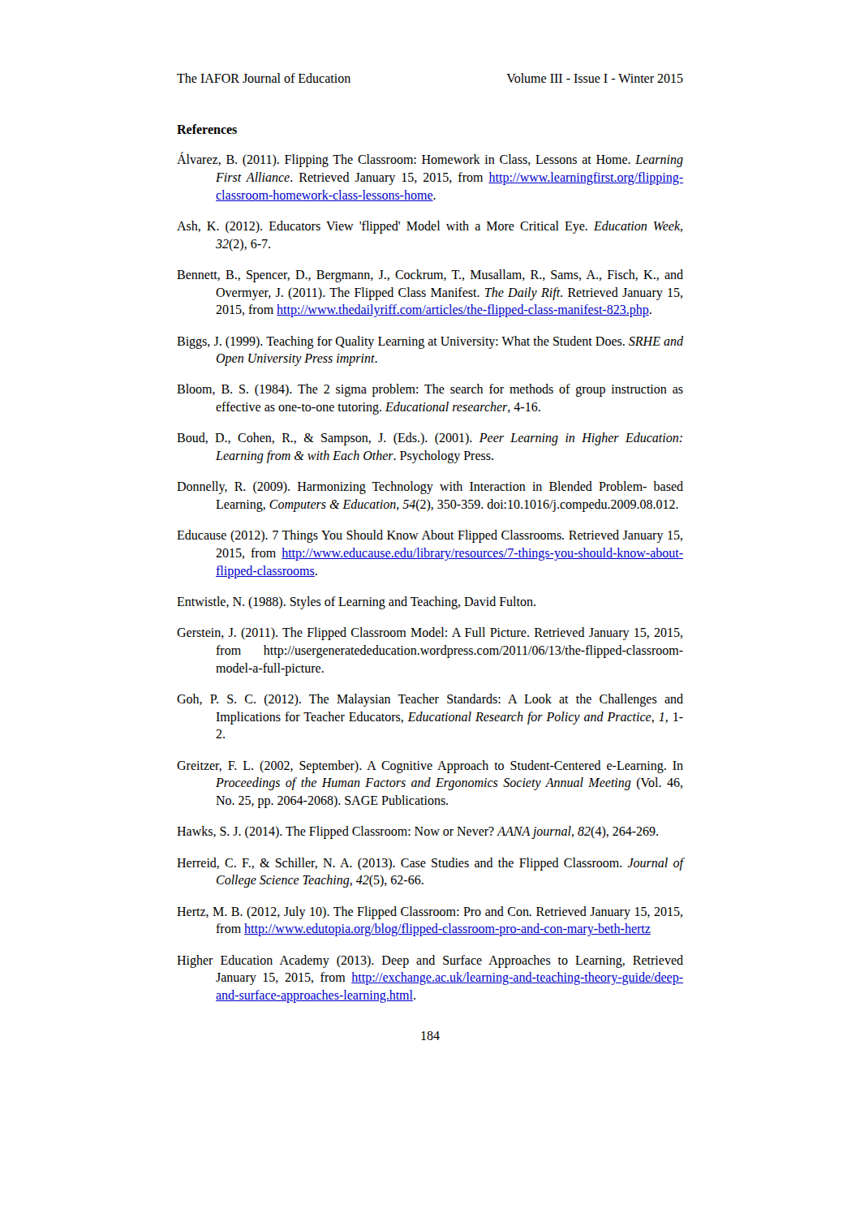The IAFOR Journal of Education
Volume III - Issue I - Winter 2015
References
Álvarez, B. (2011). Flipping The Classroom: Homework in Class, Lessons at Home. Learning First Alliance. Retrieved January 15, 2015, from http://www.learningfirst.org/flipping-classroom-homework-class-lessons-home.
Ash, K. (2012). Educators View 'flipped' Model with a More Critical Eye. Education Week, 32(2), 6-7.
Bennett, B., Spencer, D., Bergmann, J., Cockrum, T., Musallam, R., Sams, A., Fisch, K., and Overmyer, J. (2011). The Flipped Class Manifest. The Daily Rift. Retrieved January 15, 2015, from http://www.thedailyriff.com/articles/the-flipped-class-manifest-823.php.
Biggs, J. (1999). Teaching for Quality Learning at University: What the Student Does. SRHE and Open University Press imprint.
Bloom, B. S. (1984). The 2 sigma problem: The search for methods of group instruction as effective as one-to-one tutoring. Educational researcher, 4-16.
Boud, D., Cohen, R., & Sampson, J. (Eds.). (2001). Peer Learning in Higher Education: Learning from & with Each Other. Psychology Press.
Donnelly, R. (2009). Harmonizing Technology with Interaction in Blended Problem- based Learning, Computers & Education, 54(2), 350-359. doi:10.1016/j.compedu.2009.08.012.
Educause (2012). 7 Things You Should Know About Flipped Classrooms. Retrieved January 15, 2015, from http://www.educause.edu/library/resources/7-things-you-should-know-about-flipped-classrooms.
Entwistle, N. (1988). Styles of Learning and Teaching, David Fulton.
Gerstein, J. (2011). The Flipped Classroom Model: A Full Picture. Retrieved January 15, 2015, from http://usergeneratededucation.wordpress.com/2011/06/13/the-flipped-classroom-model-a-full-picture.
Goh, P. S. C. (2012). The Malaysian Teacher Standards: A Look at the Challenges and Implications for Teacher Educators, Educational Research for Policy and Practice, 1, 1-2.
Greitzer, F. L. (2002, September). A Cognitive Approach to Student-Centered e-Learning. In Proceedings of the Human Factors and Ergonomics Society Annual Meeting (Vol. 46, No. 25, pp. 2064-2068). SAGE Publications.
Hawks, S. J. (2014). The Flipped Classroom: Now or Never? AANA journal, 82(4), 264-269.
Herreid, C. F., & Schiller, N. A. (2013). Case Studies and the Flipped Classroom. Journal of College Science Teaching, 42(5), 62-66.
Hertz, M. B. (2012, July 10). The Flipped Classroom: Pro and Con. Retrieved January 15, 2015, from http://www.edutopia.org/blog/flipped-classroom-pro-and-con-mary-beth-hertz
Higher Education Academy (2013). Deep and Surface Approaches to Learning, Retrieved January 15, 2015, from http://exchange.ac.uk/learning-and-teaching-theory-guide/deep-and-surface-approaches-learning.html.
184